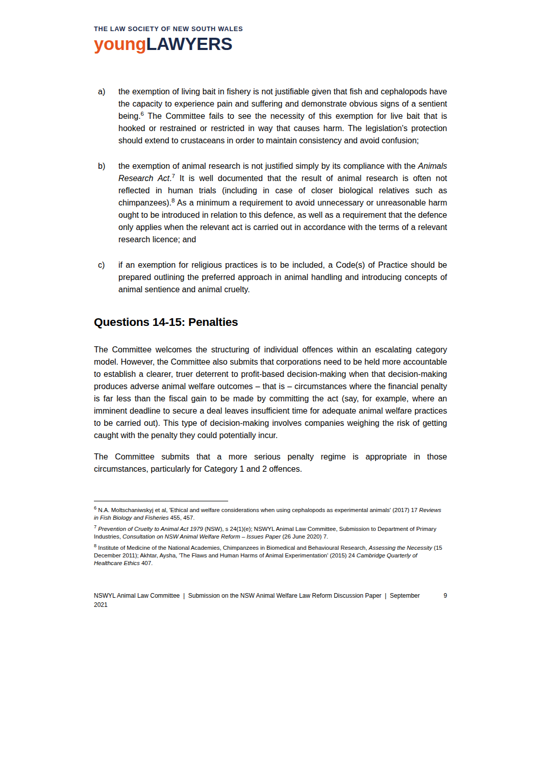The Law Society of New South Wales
young LAWYERS
a) the exemption of living bait in fishery is not justifiable given that fish and cephalopods have the capacity to experience pain and suffering and demonstrate obvious signs of a sentient being.6 The Committee fails to see the necessity of this exemption for live bait that is hooked or restrained or restricted in way that causes harm. The legislation's protection should extend to crustaceans in order to maintain consistency and avoid confusion;
b) the exemption of animal research is not justified simply by its compliance with the Animals Research Act.7 It is well documented that the result of animal research is often not reflected in human trials (including in case of closer biological relatives such as chimpanzees).8 As a minimum a requirement to avoid unnecessary or unreasonable harm ought to be introduced in relation to this defence, as well as a requirement that the defence only applies when the relevant act is carried out in accordance with the terms of a relevant research licence; and
c) if an exemption for religious practices is to be included, a Code(s) of Practice should be prepared outlining the preferred approach in animal handling and introducing concepts of animal sentience and animal cruelty.
Questions 14-15: Penalties
The Committee welcomes the structuring of individual offences within an escalating category model. However, the Committee also submits that corporations need to be held more accountable to establish a clearer, truer deterrent to profit-based decision-making when that decision-making produces adverse animal welfare outcomes – that is – circumstances where the financial penalty is far less than the fiscal gain to be made by committing the act (say, for example, where an imminent deadline to secure a deal leaves insufficient time for adequate animal welfare practices to be carried out). This type of decision-making involves companies weighing the risk of getting caught with the penalty they could potentially incur.
The Committee submits that a more serious penalty regime is appropriate in those circumstances, particularly for Category 1 and 2 offences.
6 N.A. Moltschaniwskyj et al, 'Ethical and welfare considerations when using cephalopods as experimental animals' (2017) 17 Reviews in Fish Biology and Fisheries 455, 457.
7 Prevention of Cruelty to Animal Act 1979 (NSW), s 24(1)(e); NSWYL Animal Law Committee, Submission to Department of Primary Industries, Consultation on NSW Animal Welfare Reform – Issues Paper (26 June 2020) 7.
8 Institute of Medicine of the National Academies, Chimpanzees in Biomedical and Behavioural Research, Assessing the Necessity (15 December 2011); Akhtar, Aysha, 'The Flaws and Human Harms of Animal Experimentation' (2015) 24 Cambridge Quarterly of Healthcare Ethics 407.
NSWYL Animal Law Committee | Submission on the NSW Animal Welfare Law Reform Discussion Paper | September 2021
9